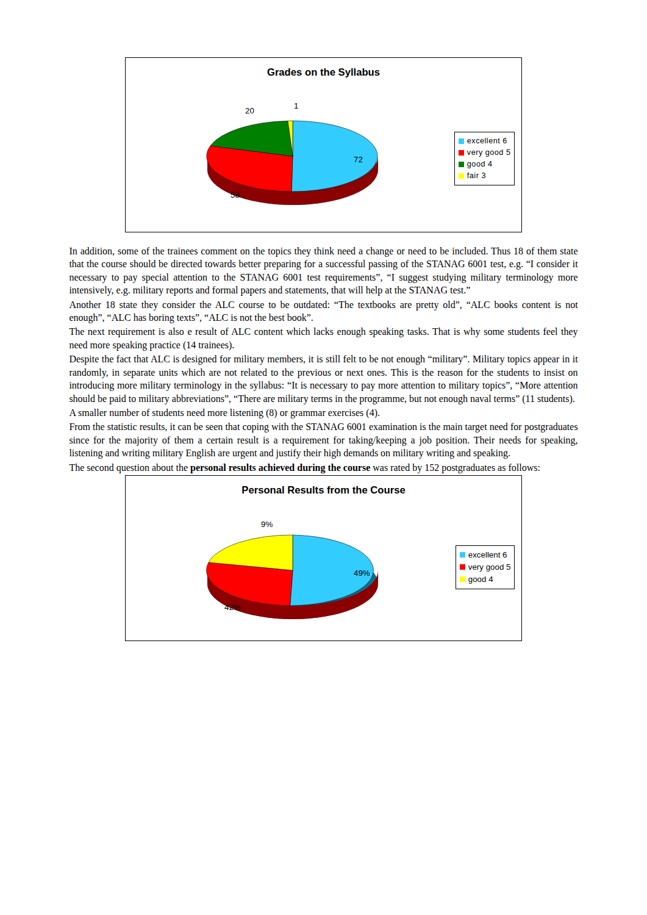Grades on the Syllabus
72 58 20 1
excellent 6
very good 5
good 4
fair 3
In addition, some of the trainees comment on the topics they think need a change or need to be included. Thus 18 of them state that the course should be directed towards better preparing for a successful passing of the STANAG 6001 test, e.g. “I consider it necessary to pay special attention to the STANAG 6001 test requirements”, “I suggest studying military terminology more intensively, e.g. military reports and formal papers and statements, that will help at the STANAG test.”
Another 18 state they consider the ALC course to be outdated: “The textbooks are pretty old”, “ALC books content is not enough”, “ALC has boring texts”, “ALC is not the best book”.
The next requirement is also e result of ALC content which lacks enough speaking tasks. That is why some students feel they need more speaking practice (14 trainees).
Despite the fact that ALC is designed for military members, it is still felt to be not enough “military”. Military topics appear in it randomly, in separate units which are not related to the previous or next ones. This is the reason for the students to insist on introducing more military terminology in the syllabus: “It is necessary to pay more attention to military topics”, “More attention should be paid to military abbreviations”, “There are military terms in the programme, but not enough naval terms” (11 students).
A smaller number of students need more listening (8) or grammar exercises (4).
From the statistic results, it can be seen that coping with the STANAG 6001 examination is the main target need for postgraduates since for the majority of them a certain result is a requirement for taking/keeping a job position. Their needs for speaking, listening and writing military English are urgent and justify their high demands on military writing and speaking.
The second question about the personal results achieved during the course was rated by 152 postgraduates as follows:
Personal Results from the Course
49% 42% 9%
excellent 6
very good 5
good 4